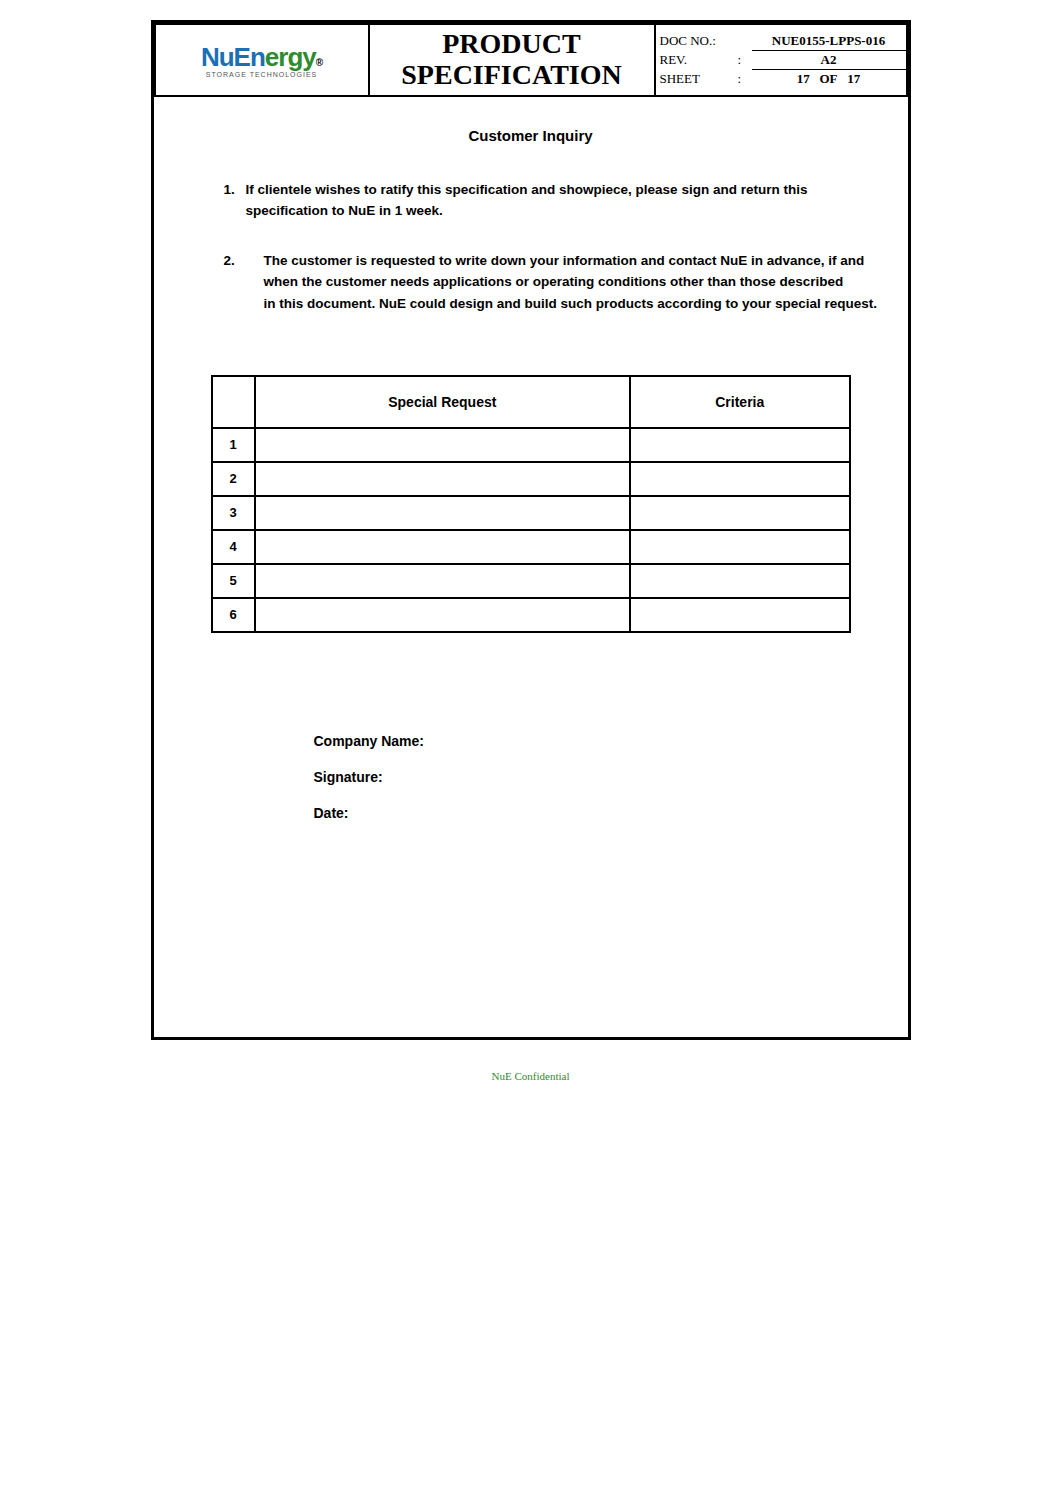| NuEn ergy ® STORAGE TECHNOLOGIES | PRODUCT SPECIFICATION | / DOC NO.: / / NUE0155-LPPS-016 / / REV. / : / A2 / / SHEET / : / 17 OF 17 / |
Customer Inquiry
If clientele wishes to ratify this specification and showpiece, please sign and return this specification to NuE in 1 week.
The customer is requested to write down your information and contact NuE in advance, if and when the customer needs applications or operating conditions other than those described in this document. NuE could design and build such products according to your special request.
| | Special Request | Criteria |
| --- | --- | --- |
| 1 | | |
| 2 | | |
| 3 | | |
| 4 | | |
| 5 | | |
| 6 | | |
Company Name:
Signature:
Date:
NuE Confidential